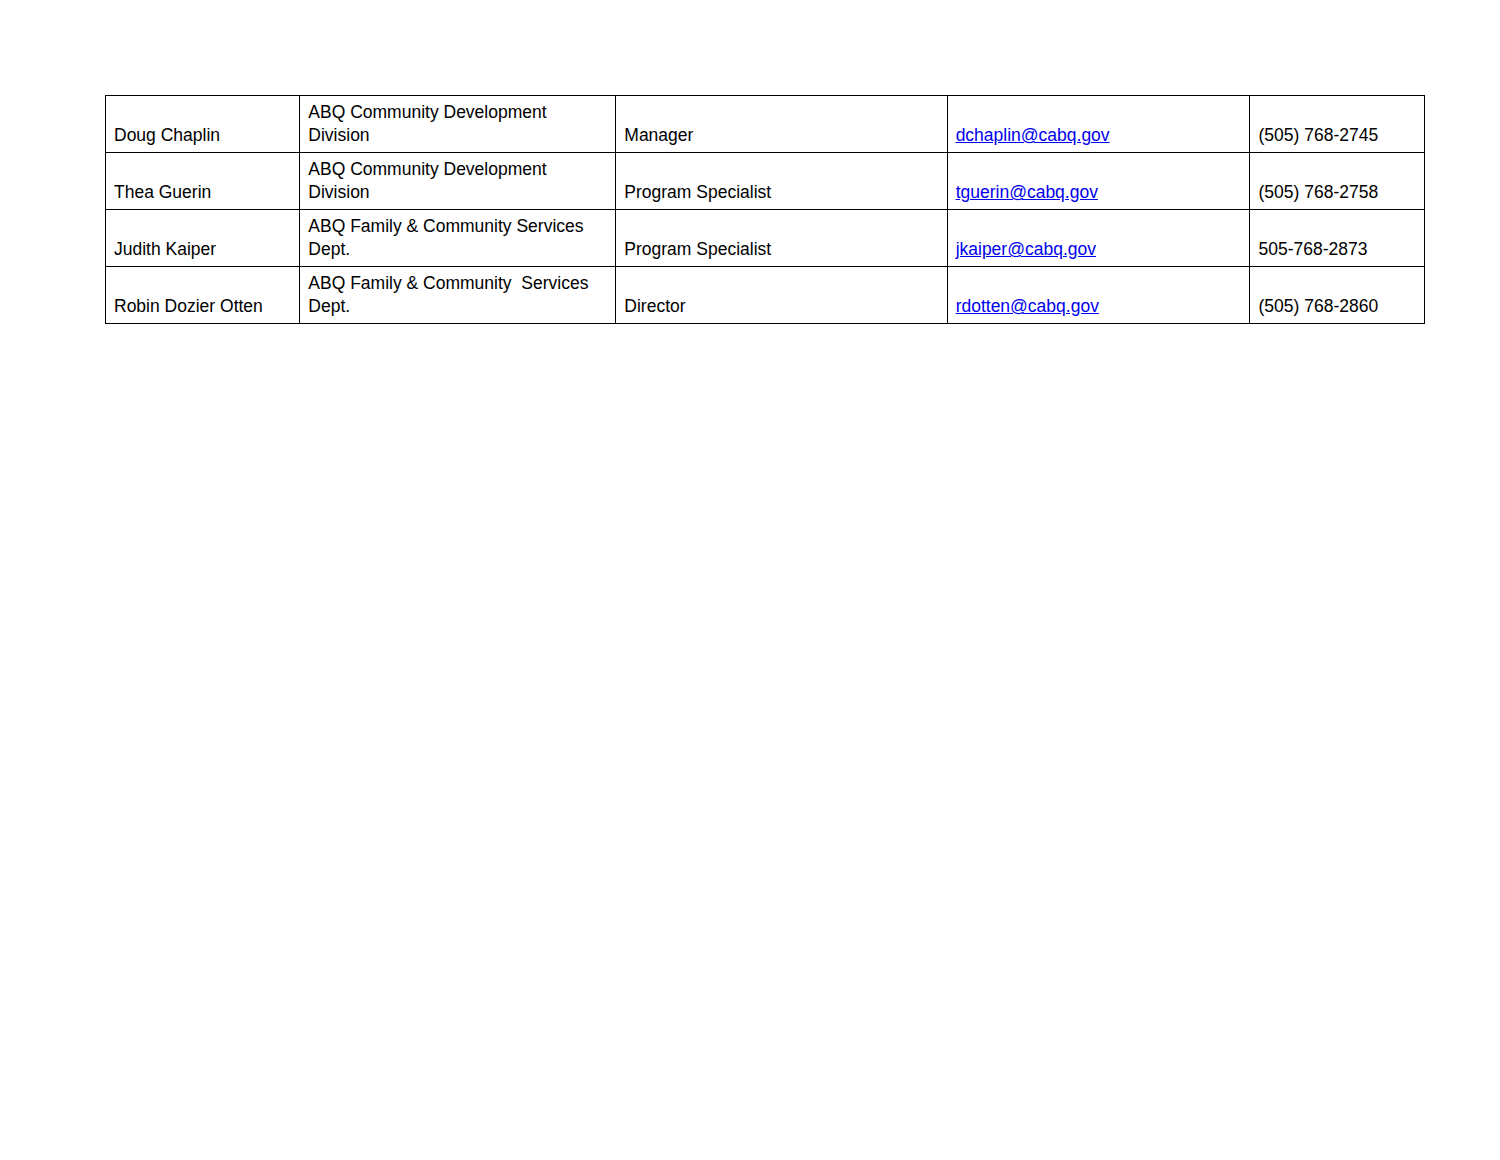| Doug Chaplin | ABQ Community Development Division | Manager | dchaplin@cabq.gov | (505) 768-2745 |
| Thea Guerin | ABQ Community Development Division | Program Specialist | tguerin@cabq.gov | (505) 768-2758 |
| Judith Kaiper | ABQ Family & Community Services Dept. | Program Specialist | jkaiper@cabq.gov | 505-768-2873 |
| Robin Dozier Otten | ABQ Family & Community Services Dept. | Director | rdotten@cabq.gov | (505) 768-2860 |